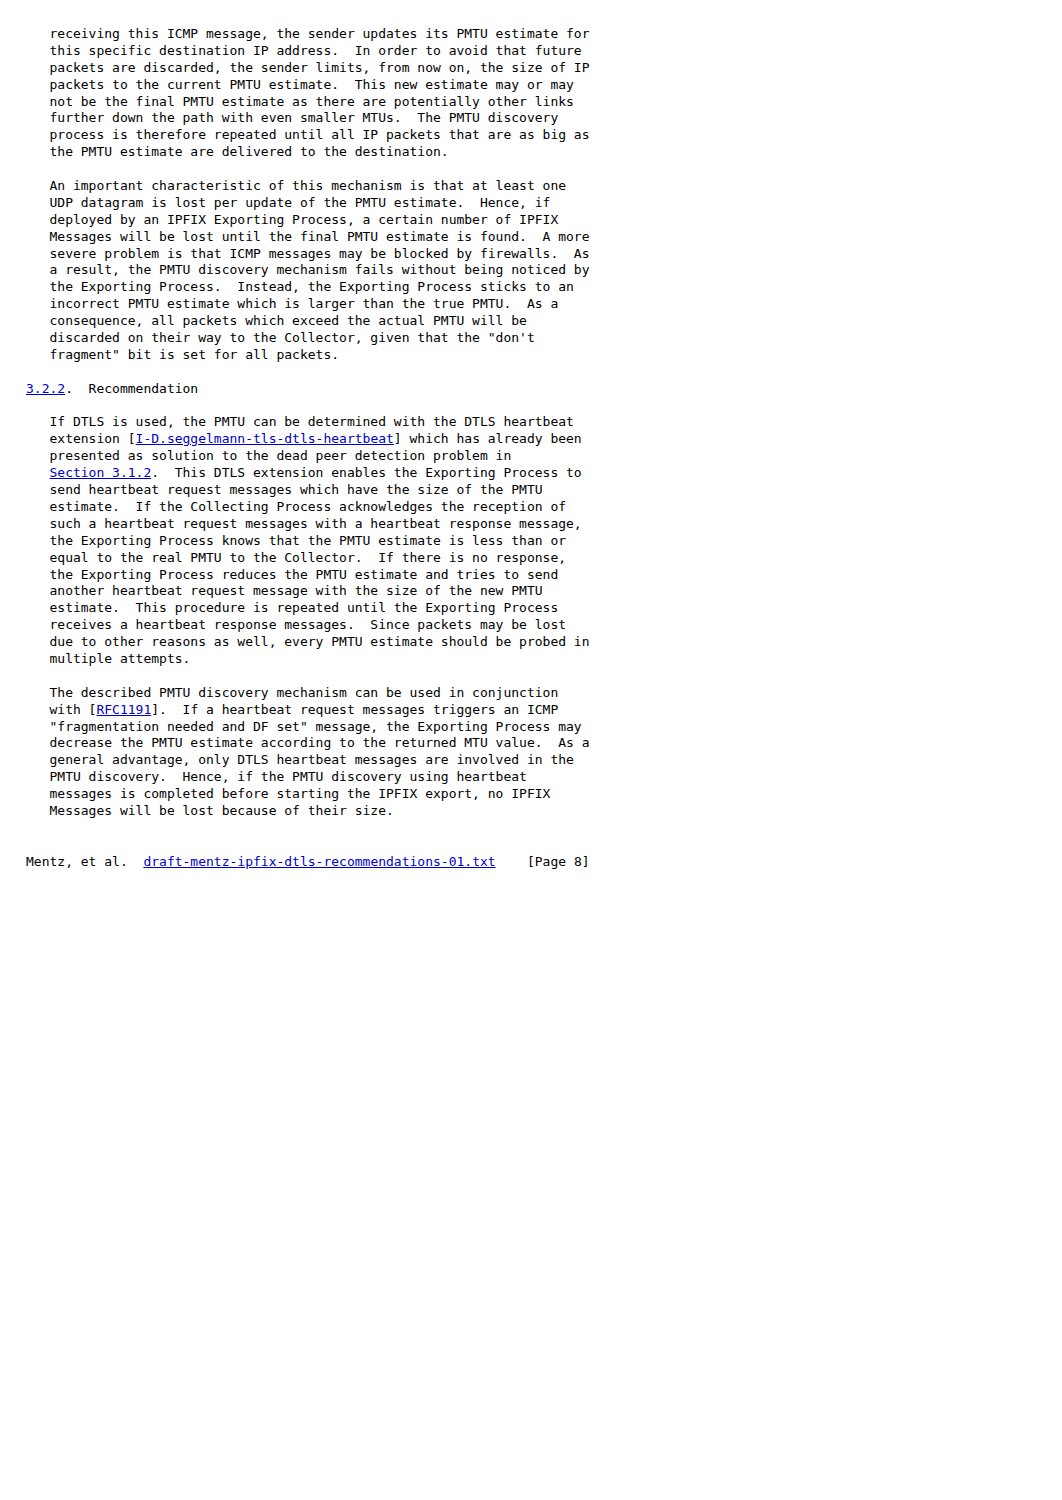receiving this ICMP message, the sender updates its PMTU estimate for this specific destination IP address. In order to avoid that future packets are discarded, the sender limits, from now on, the size of IP packets to the current PMTU estimate. This new estimate may or may not be the final PMTU estimate as there are potentially other links further down the path with even smaller MTUs. The PMTU discovery process is therefore repeated until all IP packets that are as big as the PMTU estimate are delivered to the destination. An important characteristic of this mechanism is that at least one UDP datagram is lost per update of the PMTU estimate. Hence, if deployed by an IPFIX Exporting Process, a certain number of IPFIX Messages will be lost until the final PMTU estimate is found. A more severe problem is that ICMP messages may be blocked by firewalls. As a result, the PMTU discovery mechanism fails without being noticed by the Exporting Process. Instead, the Exporting Process sticks to an incorrect PMTU estimate which is larger than the true PMTU. As a consequence, all packets which exceed the actual PMTU will be discarded on their way to the Collector, given that the "don't fragment" bit is set for all packets. 3.2.2. Recommendation If DTLS is used, the PMTU can be determined with the DTLS heartbeat extension [I-D.seggelmann-tls-dtls-heartbeat] which has already been presented as solution to the dead peer detection problem in Section 3.1.2. This DTLS extension enables the Exporting Process to send heartbeat request messages which have the size of the PMTU estimate. If the Collecting Process acknowledges the reception of such a heartbeat request messages with a heartbeat response message, the Exporting Process knows that the PMTU estimate is less than or equal to the real PMTU to the Collector. If there is no response, the Exporting Process reduces the PMTU estimate and tries to send another heartbeat request message with the size of the new PMTU estimate. This procedure is repeated until the Exporting Process receives a heartbeat response messages. Since packets may be lost due to other reasons as well, every PMTU estimate should be probed in multiple attempts. The described PMTU discovery mechanism can be used in conjunction with [RFC1191]. If a heartbeat request messages triggers an ICMP "fragmentation needed and DF set" message, the Exporting Process may decrease the PMTU estimate according to the returned MTU value. As a general advantage, only DTLS heartbeat messages are involved in the PMTU discovery. Hence, if the PMTU discovery using heartbeat messages is completed before starting the IPFIX export, no IPFIX Messages will be lost because of their size. Mentz, et al. draft-mentz-ipfix-dtls-recommendations-01.txt [Page 8]